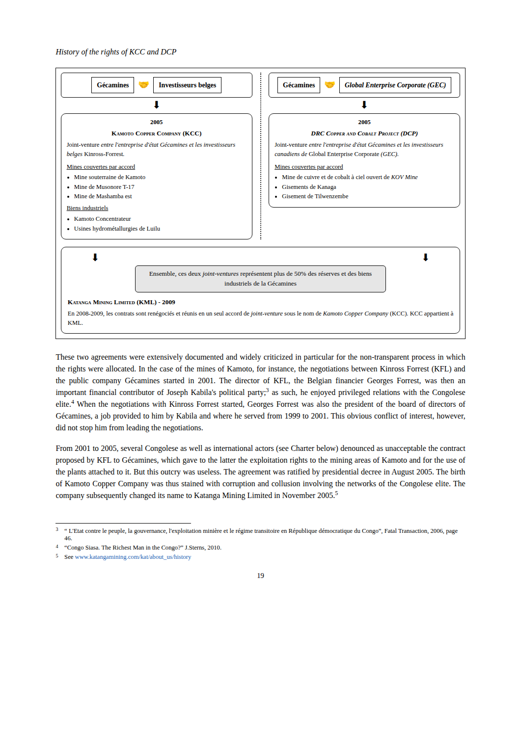History of the rights of KCC and DCP
Gécamines 🤝 Investisseurs belges
⬇
2005
Kamoto Copper Company (KCC)
Joint-venture entre l'entreprise d'état Gécamines et les investisseurs belges Kinross-Forrest.
Mines couvertes par accord
Mine souterraine de Kamoto
Mine de Musonore T-17
Mine de Mashamba est
Biens industriels
Kamoto Concentrateur
Usines hydrométallurgies de Luilu
Gécamines 🤝 Global Enterprise Corporate (GEC)
⬇
2005
DRC Copper and Cobalt Project (DCP)
Joint-venture entre l'entreprise d'état Gécamines et les investisseurs canadiens de Global Enterprise Corporate (GEC).
Mines couvertes par accord
Mine de cuivre et de cobalt à ciel ouvert de KOV Mine
Gisements de Kanaga
Gisement de Tilwenzembe
⬇ ⬇
Ensemble, ces deux joint-ventures représentent plus de 50% des réserves et des biens industriels de la Gécamines
Katanga Mining Limited (KML) - 2009
En 2008-2009, les contrats sont renégociés et réunis en un seul accord de joint-venture sous le nom de Kamoto Copper Company (KCC). KCC appartient à KML.
These two agreements were extensively documented and widely criticized in particular for the non-transparent process in which the rights were allocated. In the case of the mines of Kamoto, for instance, the negotiations between Kinross Forrest (KFL) and the public company Gécamines started in 2001. The director of KFL, the Belgian financier Georges Forrest, was then an important financial contributor of Joseph Kabila's political party;3 as such, he enjoyed privileged relations with the Congolese elite.4 When the negotiations with Kinross Forrest started, Georges Forrest was also the president of the board of directors of Gécamines, a job provided to him by Kabila and where he served from 1999 to 2001. This obvious conflict of interest, however, did not stop him from leading the negotiations.
From 2001 to 2005, several Congolese as well as international actors (see Charter below) denounced as unacceptable the contract proposed by KFL to Gécamines, which gave to the latter the exploitation rights to the mining areas of Kamoto and for the use of the plants attached to it. But this outcry was useless. The agreement was ratified by presidential decree in August 2005. The birth of Kamoto Copper Company was thus stained with corruption and collusion involving the networks of the Congolese elite. The company subsequently changed its name to Katanga Mining Limited in November 2005.5
3“ L'Etat contre le peuple, la gouvernance, l'exploitation minière et le régime transitoire en République démocratique du Congo”, Fatal Transaction, 2006, page 46.
4“Congo Siasa. The Richest Man in the Congo?” J.Sterns, 2010.
5 See www.katangamining.com/kat/about_us/history
19